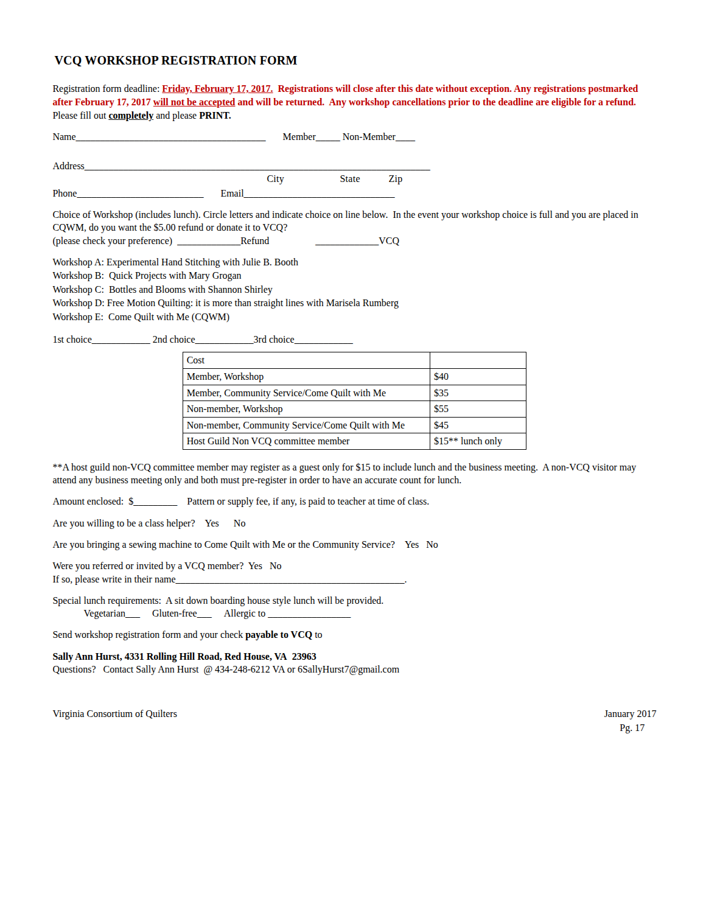VCQ WORKSHOP REGISTRATION FORM
Registration form deadline: Friday, February 17, 2017. Registrations will close after this date without exception. Any registrations postmarked after February 17, 2017 will not be accepted and will be returned. Any workshop cancellations prior to the deadline are eligible for a refund. Please fill out completely and please PRINT.
Name_______________________________________ Member_____ Non-Member____
Address_______________________________________________________________________
City State Zip
Phone__________________________ Email_______________________________
Choice of Workshop (includes lunch). Circle letters and indicate choice on line below. In the event your workshop choice is full and you are placed in CQWM, do you want the $5.00 refund or donate it to VCQ?
(please check your preference) _____________Refund _____________VCQ
Workshop A: Experimental Hand Stitching with Julie B. Booth
Workshop B: Quick Projects with Mary Grogan
Workshop C: Bottles and Blooms with Shannon Shirley
Workshop D: Free Motion Quilting: it is more than straight lines with Marisela Rumberg
Workshop E: Come Quilt with Me (CQWM)
1st choice____________ 2nd choice____________3rd choice____________
| Cost | |
| Member, Workshop | $40 |
| Member, Community Service/Come Quilt with Me | $35 |
| Non-member, Workshop | $55 |
| Non-member, Community Service/Come Quilt with Me | $45 |
| Host Guild Non VCQ committee member | $15** lunch only |
**A host guild non-VCQ committee member may register as a guest only for $15 to include lunch and the business meeting. A non-VCQ visitor may attend any business meeting only and both must pre-register in order to have an accurate count for lunch.
Amount enclosed: $_________ Pattern or supply fee, if any, is paid to teacher at time of class.
Are you willing to be a class helper? Yes No
Are you bringing a sewing machine to Come Quilt with Me or the Community Service? Yes No
Were you referred or invited by a VCQ member? Yes No
If so, please write in their name_______________________________________________.
Special lunch requirements: A sit down boarding house style lunch will be provided.
Vegetarian___ Gluten-free___ Allergic to _________________
Send workshop registration form and your check payable to VCQ to
Sally Ann Hurst, 4331 Rolling Hill Road, Red House, VA 23963
Questions? Contact Sally Ann Hurst @ 434-248-6212 VA or 6SallyHurst7@gmail.com
Virginia Consortium of Quilters January 2017
Pg. 17